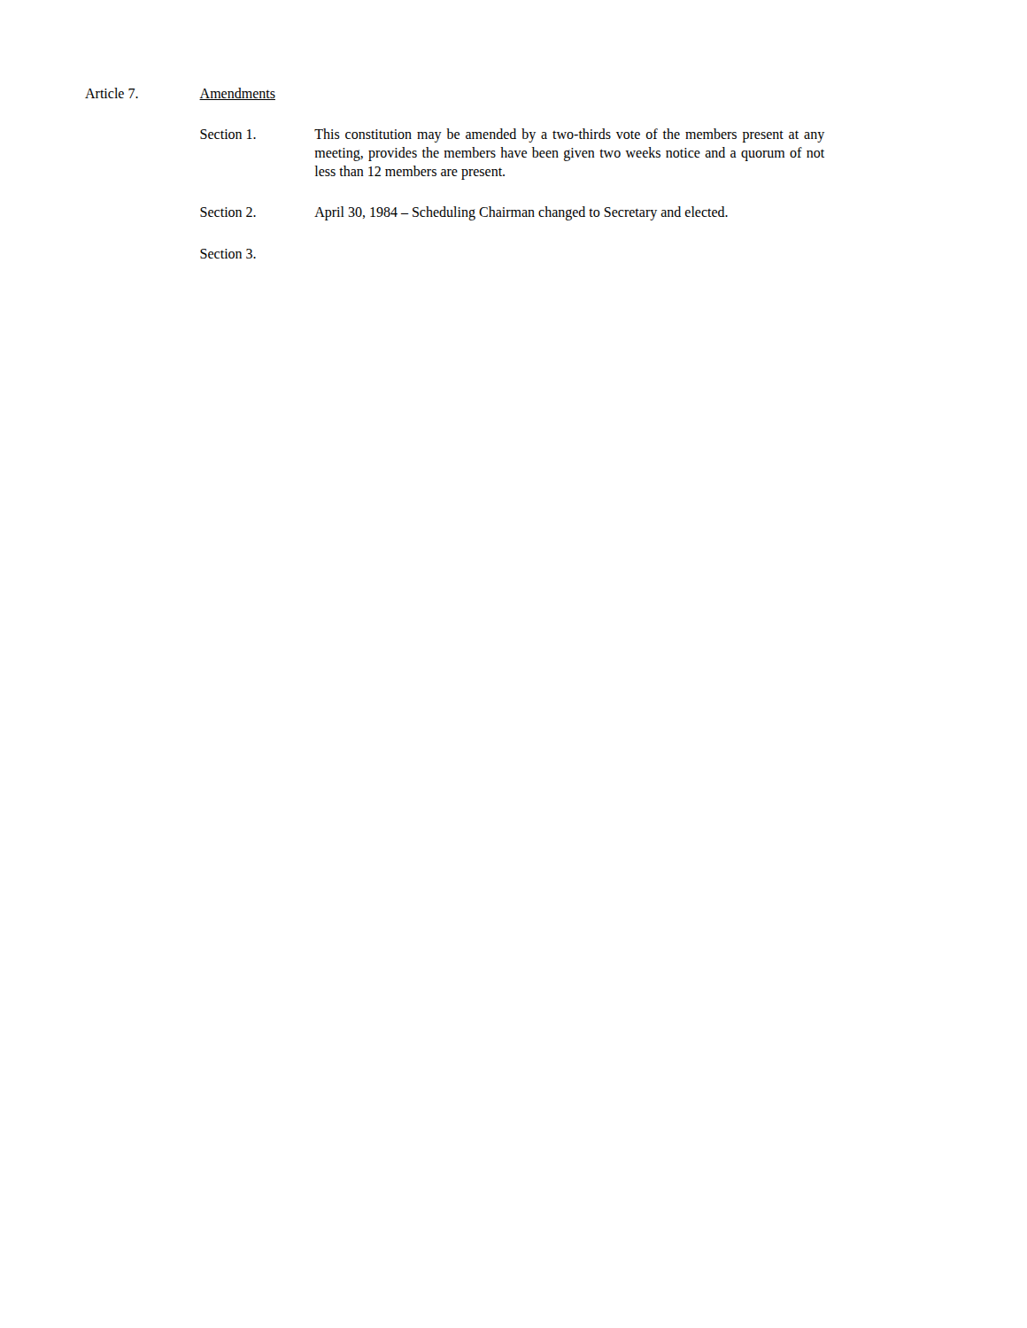Article 7.
Amendments
Section 1.
This constitution may be amended by a two-thirds vote of the members present at any meeting, provides the members have been given two weeks notice and a quorum of not less than 12 members are present.
Section 2.
April 30, 1984 – Scheduling Chairman changed to Secretary and elected.
Section 3.